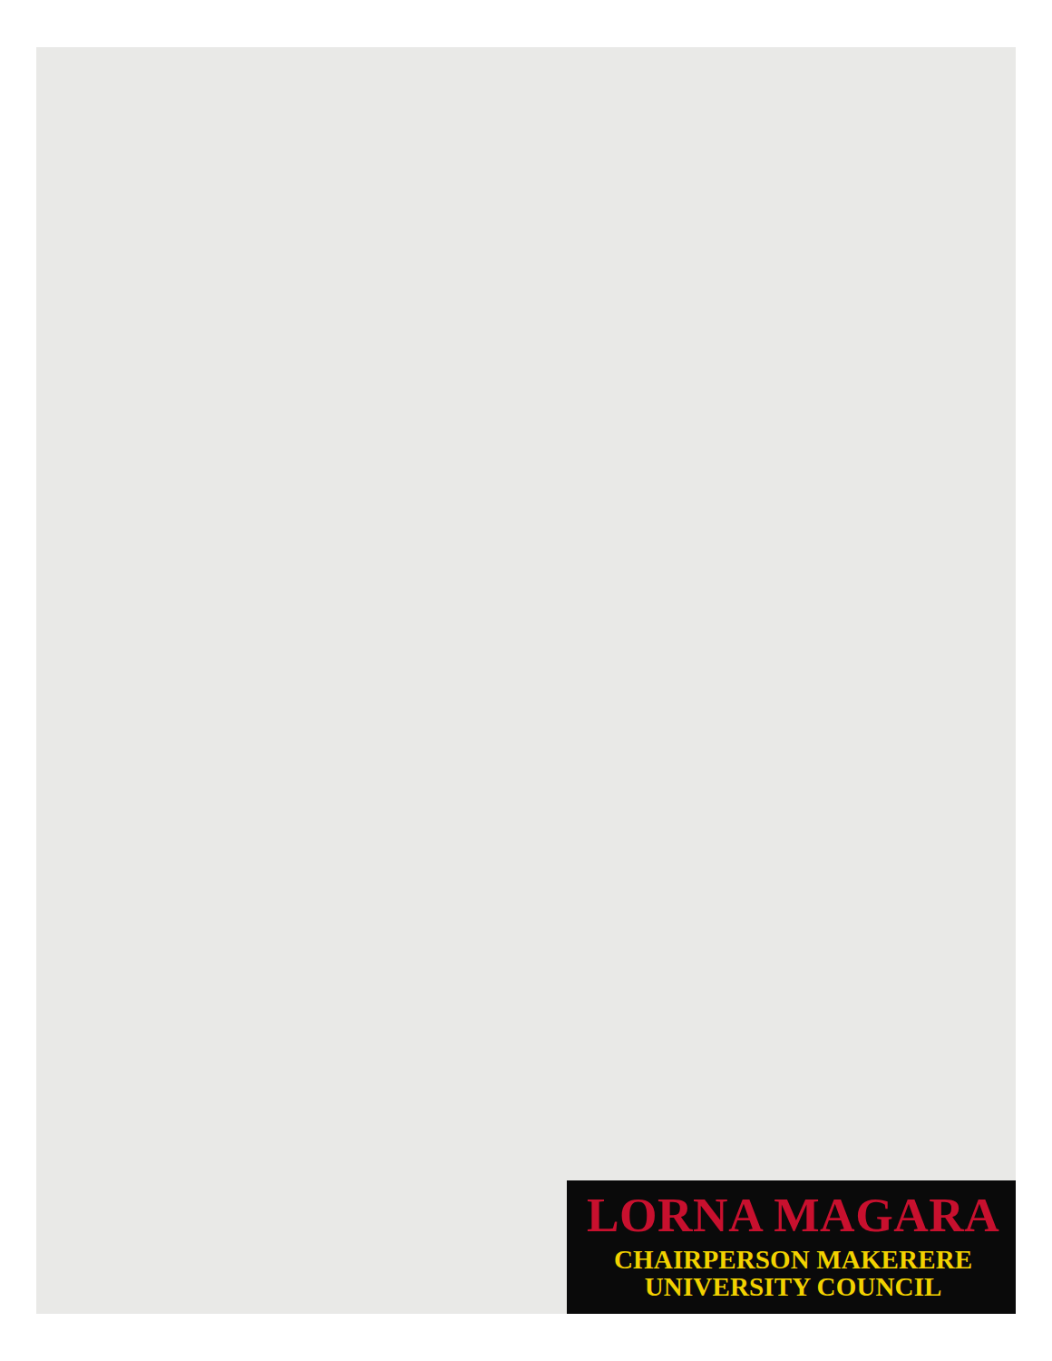Lorna Magara Chairperson Makerere University Council